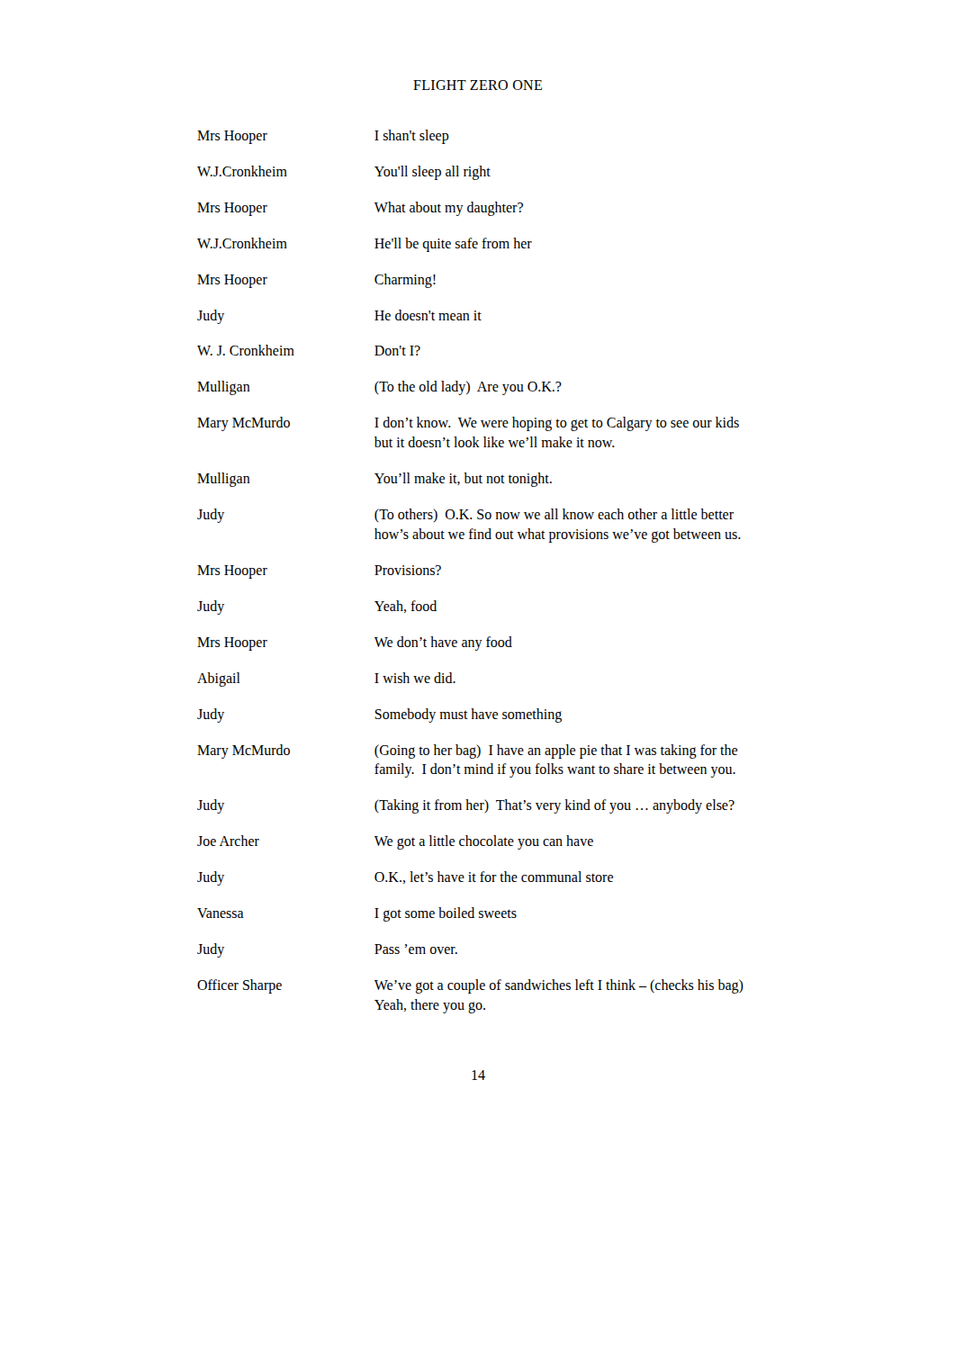FLIGHT ZERO ONE
| Mrs Hooper | I shan't sleep |
| W.J.Cronkheim | You'll sleep all right |
| Mrs Hooper | What about my daughter? |
| W.J.Cronkheim | He'll be quite safe from her |
| Mrs Hooper | Charming! |
| Judy | He doesn't mean it |
| W. J. Cronkheim | Don't I? |
| Mulligan | (To the old lady) Are you O.K.? |
| Mary McMurdo | I don’t know. We were hoping to get to Calgary to see our kids but it doesn’t look like we’ll make it now. |
| Mulligan | You’ll make it, but not tonight. |
| Judy | (To others) O.K. So now we all know each other a little better how’s about we find out what provisions we’ve got between us. |
| Mrs Hooper | Provisions? |
| Judy | Yeah, food |
| Mrs Hooper | We don’t have any food |
| Abigail | I wish we did. |
| Judy | Somebody must have something |
| Mary McMurdo | (Going to her bag) I have an apple pie that I was taking for the family. I don’t mind if you folks want to share it between you. |
| Judy | (Taking it from her) That’s very kind of you … anybody else? |
| Joe Archer | We got a little chocolate you can have |
| Judy | O.K., let’s have it for the communal store |
| Vanessa | I got some boiled sweets |
| Judy | Pass ’em over. |
| Officer Sharpe | We’ve got a couple of sandwiches left I think – (checks his bag) Yeah, there you go. |
14